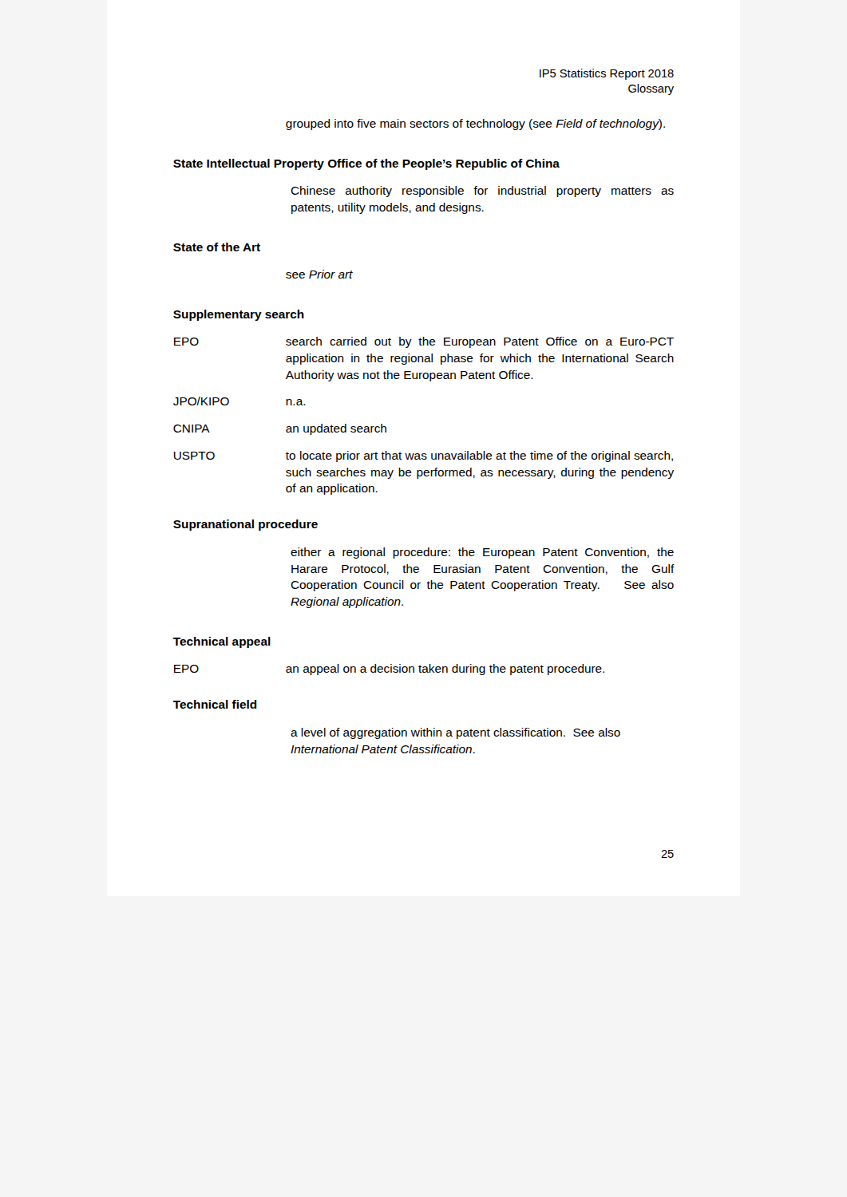IP5 Statistics Report 2018
Glossary
grouped into five main sectors of technology (see Field of technology).
State Intellectual Property Office of the People’s Republic of China
Chinese authority responsible for industrial property matters as patents, utility models, and designs.
State of the Art
see Prior art
Supplementary search
| EPO | search carried out by the European Patent Office on a Euro-PCT application in the regional phase for which the International Search Authority was not the European Patent Office. |
| JPO/KIPO | n.a. |
| CNIPA | an updated search |
| USPTO | to locate prior art that was unavailable at the time of the original search, such searches may be performed, as necessary, during the pendency of an application. |
Supranational procedure
either a regional procedure: the European Patent Convention, the Harare Protocol, the Eurasian Patent Convention, the Gulf Cooperation Council or the Patent Cooperation Treaty. See also Regional application.
Technical appeal
| EPO | an appeal on a decision taken during the patent procedure. |
Technical field
a level of aggregation within a patent classification. See also
International Patent Classification.
25